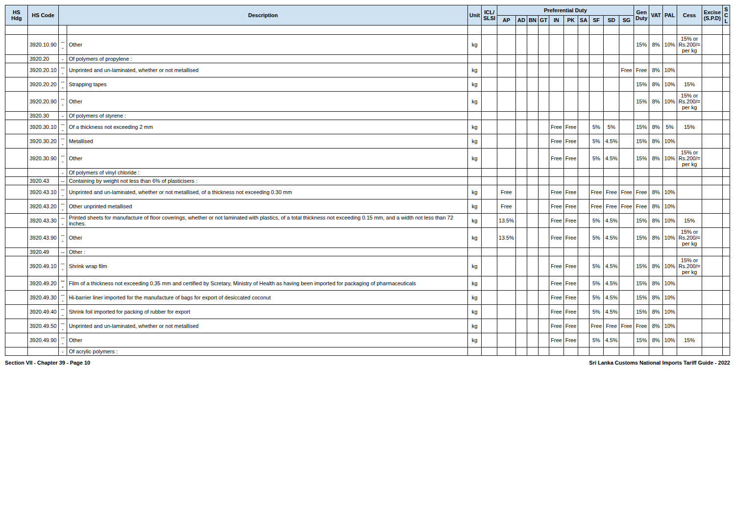| HS Hdg | HS Code | Description | Unit | ICL/ SLSI | Preferential Duty | Gen Duty | VAT | PAL | Cess | Excise (S.P.D) | S C L |
| --- | --- | --- | --- | --- | --- | --- | --- | --- | --- | --- | --- |
| AP | AD | BN | GT | IN | PK | SA | SF | SD | SG |
| | 3920.10.90 | --- | Other | kg | | | | | | | | | | | | 15% | 8% | 10% | 15% or Rs.200/= per kg | | |
| | 3920.20 | - | Of polymers of propylene : | | | | | | | | | | | | | | | | | | |
| | 3920.20.10 | --- | Unprinted and un-laminated, whether or not metallised | kg | | | | | | | | | | | Free | Free | 8% | 10% | | | |
| | 3920.20.20 | --- | Strapping tapes | kg | | | | | | | | | | | | 15% | 8% | 10% | 15% | | |
| | 3920.20.90 | --- | Other | kg | | | | | | | | | | | | 15% | 8% | 10% | 15% or Rs.200/= per kg | | |
| | 3920.30 | - | Of polymers of styrene : | | | | | | | | | | | | | | | | | | |
| | 3920.30.10 | --- | Of a thickness not exceeding 2 mm | kg | | | | | | Free | Free | | 5% | 5% | | 15% | 8% | 5% | 15% | | |
| | 3920.30.20 | --- | Metallised | kg | | | | | | Free | Free | | 5% | 4.5% | | 15% | 8% | 10% | | | |
| | 3920.30.90 | --- | Other | kg | | | | | | Free | Free | | 5% | 4.5% | | 15% | 8% | 10% | 15% or Rs.200/= per kg | | |
| | | - | Of polymers of vinyl chloride : | | | | | | | | | | | | | | | | | | |
| | 3920.43 | -- | Containing by weight not less than 6% of plasticisers : | | | | | | | | | | | | | | | | | | |
| | 3920.43.10 | --- | Unprinted and un-laminated, whether or not metallised, of a thickness not exceeding 0.30 mm | kg | | Free | | | | Free | Free | | Free | Free | Free | Free | 8% | 10% | | | |
| | 3920.43.20 | --- | Other unprinted metallised | kg | | Free | | | | Free | Free | | Free | Free | Free | Free | 8% | 10% | | | |
| | 3920.43.30 | --- | Printed sheets for manufacture of floor coverings, whether or not laminated with plastics, of a total thickness not exceeding 0.15 mm, and a width not less than 72 inches. | kg | | 13.5% | | | | Free | Free | | 5% | 4.5% | | 15% | 8% | 10% | 15% | | |
| | 3920.43.90 | --- | Other | kg | | 13.5% | | | | Free | Free | | 5% | 4.5% | | 15% | 8% | 10% | 15% or Rs.200/= per kg | | |
| | 3920.49 | -- | Other : | | | | | | | | | | | | | | | | | | |
| | 3920.49.10 | --- | Shrink wrap film | kg | | | | | | Free | Free | | 5% | 4.5% | | 15% | 8% | 10% | 15% or Rs.200/= per kg | | |
| | 3920.49.20 | --- | Film of a thickness not exceeding 0.35 mm and certified by Scretary, Ministry of Health as having been imported for packaging of pharmaceuticals | kg | | | | | | Free | Free | | 5% | 4.5% | | 15% | 8% | 10% | | | |
| | 3920.49.30 | --- | Hi-barrier liner imported for the manufacture of bags for export of desiccated coconut | kg | | | | | | Free | Free | | 5% | 4.5% | | 15% | 8% | 10% | | | |
| | 3920.49.40 | --- | Shrink foil imported for packing of rubber for export | kg | | | | | | Free | Free | | 5% | 4.5% | | 15% | 8% | 10% | | | |
| | 3920.49.50 | --- | Unprinted and un-laminated, whether or not metallised | kg | | | | | | Free | Free | | Free | Free | Free | Free | 8% | 10% | | | |
| | 3920.49.90 | --- | Other | kg | | | | | | Free | Free | | 5% | 4.5% | | 15% | 8% | 10% | 15% | | |
| | | - | Of acrylic polymers : | | | | | | | | | | | | | | | | | | |
Section VII - Chapter 39 - Page 10 Sri Lanka Customs National Imports Tariff Guide - 2022